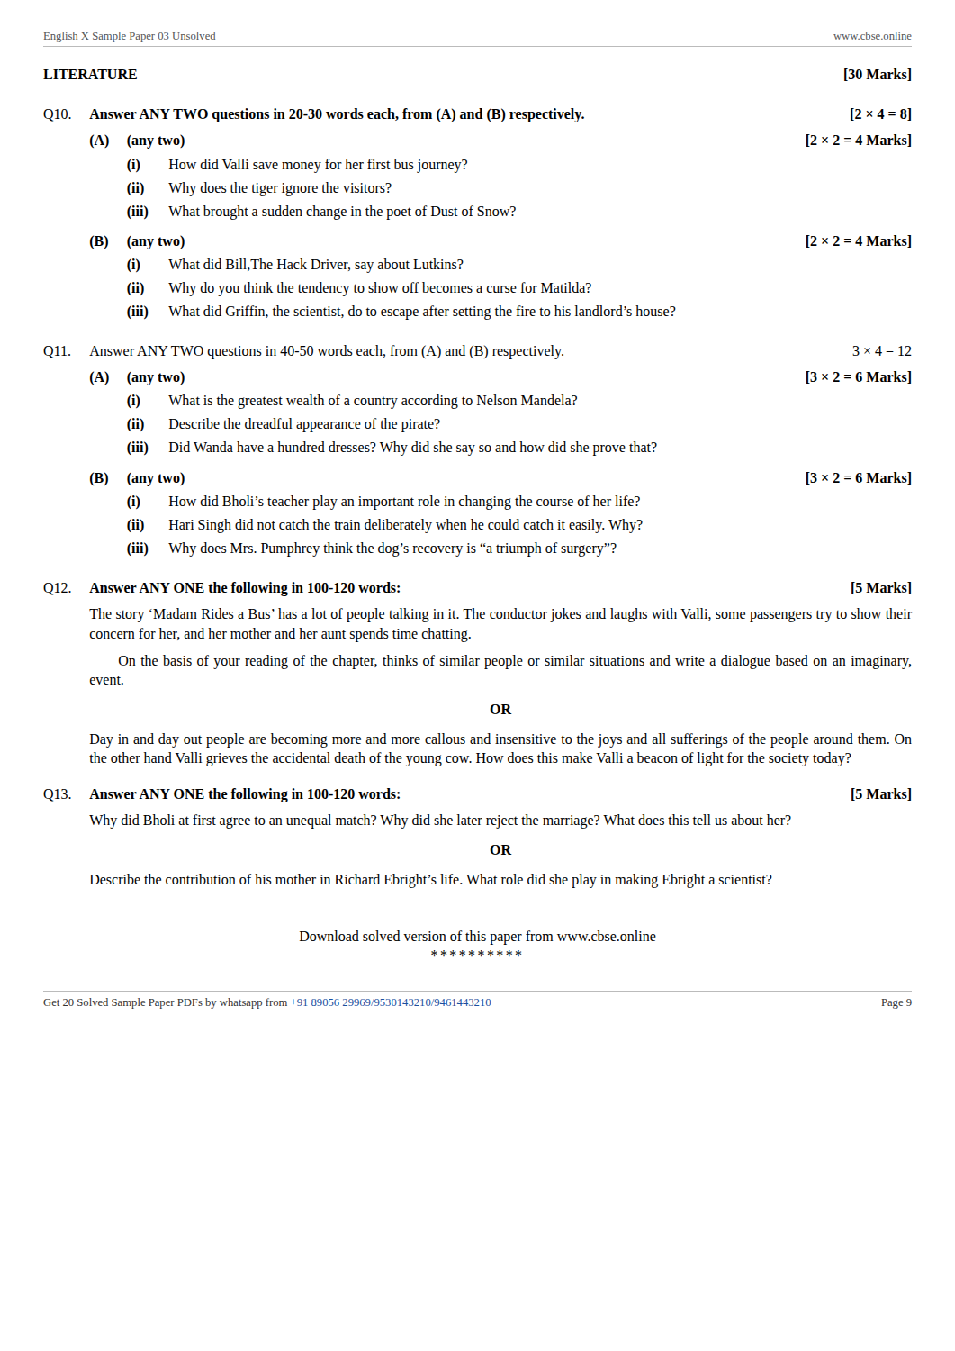English X Sample Paper 03 Unsolved
www.cbse.online
LITERATURE
[30 Marks]
Q10.
Answer ANY TWO questions in 20-30 words each, from (A) and (B) respectively.
[2 × 4 = 8]
(A)
(any two)
[2 × 2 = 4 Marks]
(i)
How did Valli save money for her first bus journey?
(ii)
Why does the tiger ignore the visitors?
(iii)
What brought a sudden change in the poet of Dust of Snow?
(B)
(any two)
[2 × 2 = 4 Marks]
(i)
What did Bill,The Hack Driver, say about Lutkins?
(ii)
Why do you think the tendency to show off becomes a curse for Matilda?
(iii)
What did Griffin, the scientist, do to escape after setting the fire to his landlord’s house?
Q11.
Answer ANY TWO questions in 40-50 words each, from (A) and (B) respectively.
3 × 4 = 12
(A)
(any two)
[3 × 2 = 6 Marks]
(i)
What is the greatest wealth of a country according to Nelson Mandela?
(ii)
Describe the dreadful appearance of the pirate?
(iii)
Did Wanda have a hundred dresses? Why did she say so and how did she prove that?
(B)
(any two)
[3 × 2 = 6 Marks]
(i)
How did Bholi’s teacher play an important role in changing the course of her life?
(ii)
Hari Singh did not catch the train deliberately when he could catch it easily. Why?
(iii)
Why does Mrs. Pumphrey think the dog’s recovery is “a triumph of surgery”?
Q12.
Answer ANY ONE the following in 100-120 words:
[5 Marks]
The story ‘Madam Rides a Bus’ has a lot of people talking in it. The conductor jokes and laughs with Valli, some passengers try to show their concern for her, and her mother and her aunt spends time chatting.
On the basis of your reading of the chapter, thinks of similar people or similar situations and write a dialogue based on an imaginary, event.
OR
Day in and day out people are becoming more and more callous and insensitive to the joys and all sufferings of the people around them. On the other hand Valli grieves the accidental death of the young cow. How does this make Valli a beacon of light for the society today?
Q13.
Answer ANY ONE the following in 100-120 words:
[5 Marks]
Why did Bholi at first agree to an unequal match? Why did she later reject the marriage? What does this tell us about her?
OR
Describe the contribution of his mother in Richard Ebright’s life. What role did she play in making Ebright a scientist?
Download solved version of this paper from www.cbse.online
**********
Get 20 Solved Sample Paper PDFs by whatsapp from +91 89056 29969/9530143210/9461443210
Page 9